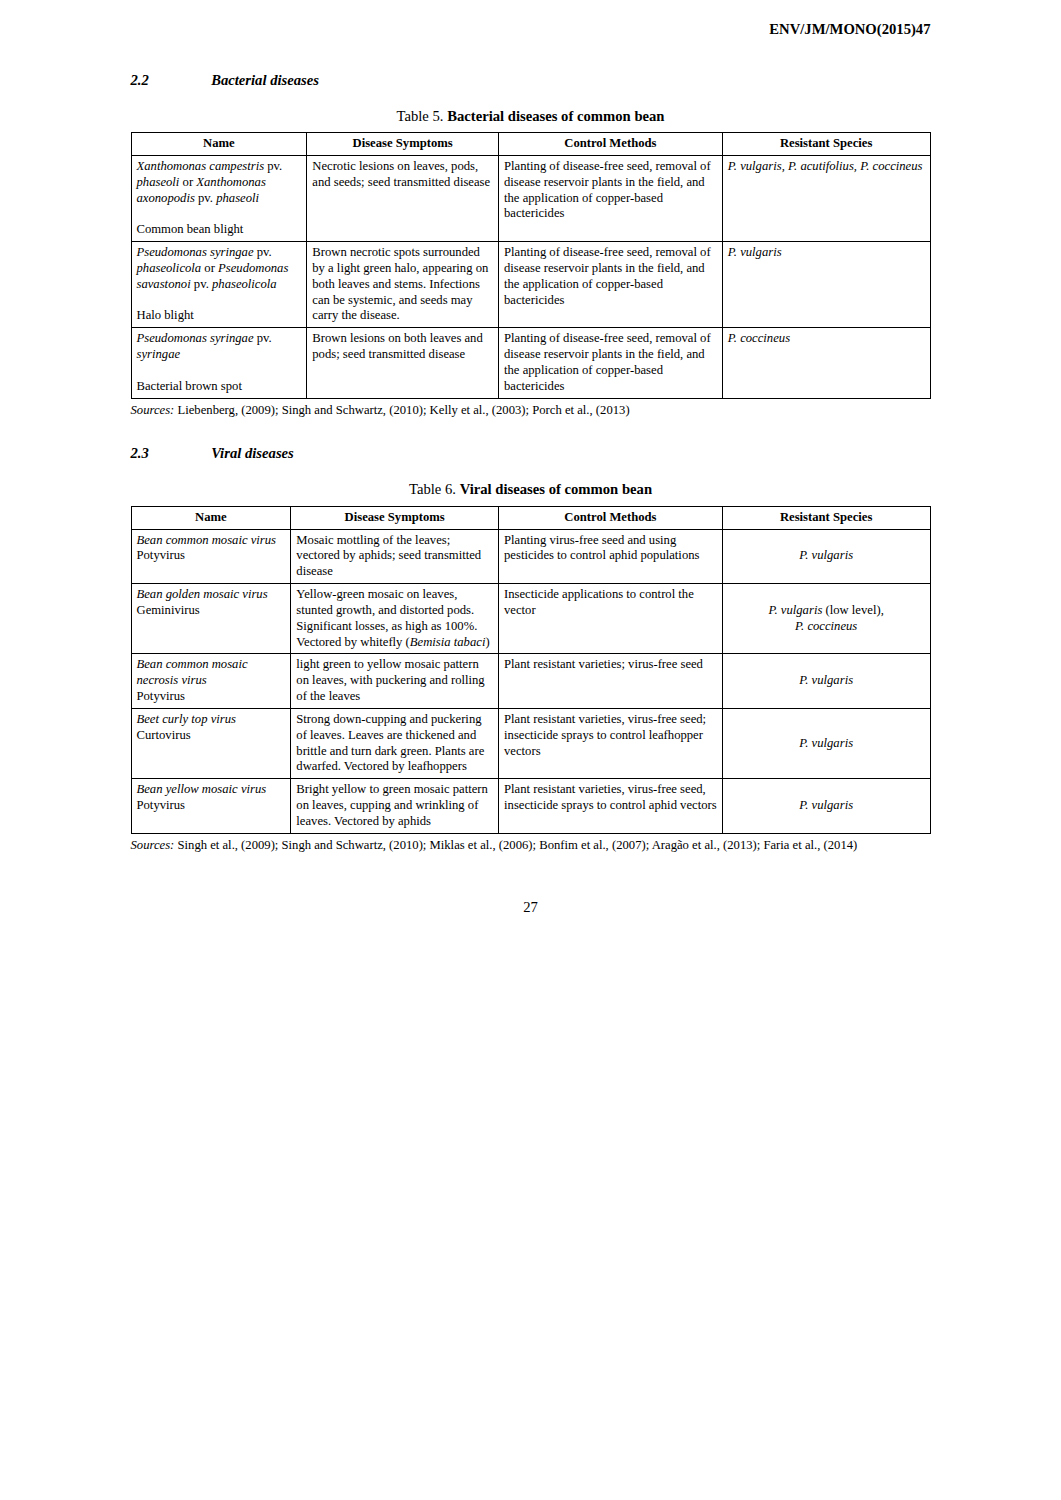ENV/JM/MONO(2015)47
2.2 Bacterial diseases
Table 5. Bacterial diseases of common bean
| Name | Disease Symptoms | Control Methods | Resistant Species |
| --- | --- | --- | --- |
| Xanthomonas campestris pv. phaseoli or Xanthomonas axonopodis pv. phaseoli Common bean blight | Necrotic lesions on leaves, pods, and seeds; seed transmitted disease | Planting of disease-free seed, removal of disease reservoir plants in the field, and the application of copper-based bactericides | P. vulgaris, P. acutifolius, P. coccineus |
| Pseudomonas syringae pv. phaseolicola or Pseudomonas savastonoi pv. phaseolicola Halo blight | Brown necrotic spots surrounded by a light green halo, appearing on both leaves and stems. Infections can be systemic, and seeds may carry the disease. | Planting of disease-free seed, removal of disease reservoir plants in the field, and the application of copper-based bactericides | P. vulgaris |
| Pseudomonas syringae pv. syringae Bacterial brown spot | Brown lesions on both leaves and pods; seed transmitted disease | Planting of disease-free seed, removal of disease reservoir plants in the field, and the application of copper-based bactericides | P. coccineus |
Sources: Liebenberg, (2009); Singh and Schwartz, (2010); Kelly et al., (2003); Porch et al., (2013)
2.3 Viral diseases
Table 6. Viral diseases of common bean
| Name | Disease Symptoms | Control Methods | Resistant Species |
| --- | --- | --- | --- |
| Bean common mosaic virus Potyvirus | Mosaic mottling of the leaves; vectored by aphids; seed transmitted disease | Planting virus-free seed and using pesticides to control aphid populations | P. vulgaris |
| Bean golden mosaic virus Geminivirus | Yellow-green mosaic on leaves, stunted growth, and distorted pods. Significant losses, as high as 100%. Vectored by whitefly ( Bemisia tabaci ) | Insecticide applications to control the vector | P. vulgaris (low level), P. coccineus |
| Bean common mosaic necrosis virus Potyvirus | light green to yellow mosaic pattern on leaves, with puckering and rolling of the leaves | Plant resistant varieties; virus-free seed | P. vulgaris |
| Beet curly top virus Curtovirus | Strong down-cupping and puckering of leaves. Leaves are thickened and brittle and turn dark green. Plants are dwarfed. Vectored by leafhoppers | Plant resistant varieties, virus-free seed; insecticide sprays to control leafhopper vectors | P. vulgaris |
| Bean yellow mosaic virus Potyvirus | Bright yellow to green mosaic pattern on leaves, cupping and wrinkling of leaves. Vectored by aphids | Plant resistant varieties, virus-free seed, insecticide sprays to control aphid vectors | P. vulgaris |
Sources: Singh et al., (2009); Singh and Schwartz, (2010); Miklas et al., (2006); Bonfim et al., (2007); Aragão et al., (2013); Faria et al., (2014)
27